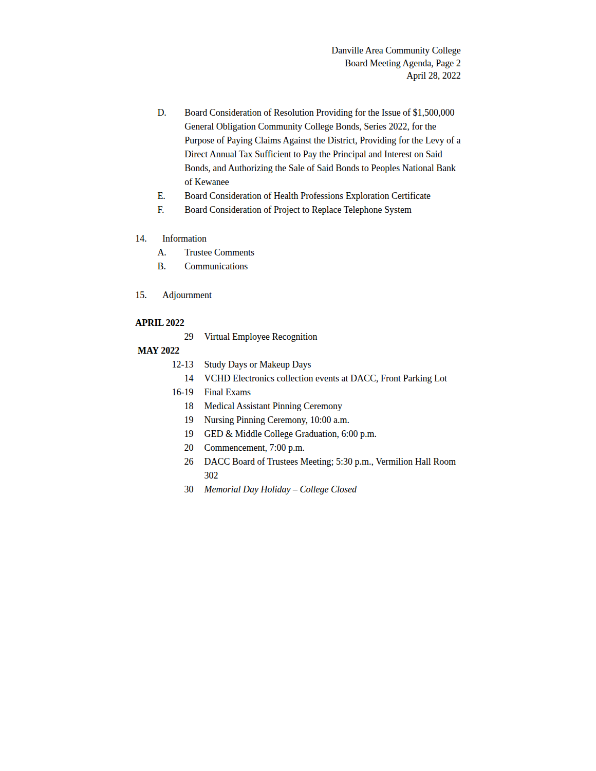Danville Area Community College
Board Meeting Agenda, Page 2
April 28, 2022
D.
Board Consideration of Resolution Providing for the Issue of $1,500,000 General Obligation Community College Bonds, Series 2022, for the Purpose of Paying Claims Against the District, Providing for the Levy of a Direct Annual Tax Sufficient to Pay the Principal and Interest on Said Bonds, and Authorizing the Sale of Said Bonds to Peoples National Bank of Kewanee
E.
Board Consideration of Health Professions Exploration Certificate
F.
Board Consideration of Project to Replace Telephone System
14.
Information
A.
Trustee Comments
B.
Communications
15.
Adjournment
APRIL 2022
29
Virtual Employee Recognition
MAY 2022
12-13
Study Days or Makeup Days
14
VCHD Electronics collection events at DACC, Front Parking Lot
16-19
Final Exams
18
Medical Assistant Pinning Ceremony
19
Nursing Pinning Ceremony, 10:00 a.m.
19
GED & Middle College Graduation, 6:00 p.m.
20
Commencement, 7:00 p.m.
26
DACC Board of Trustees Meeting; 5:30 p.m., Vermilion Hall Room 302
30
Memorial Day Holiday – College Closed